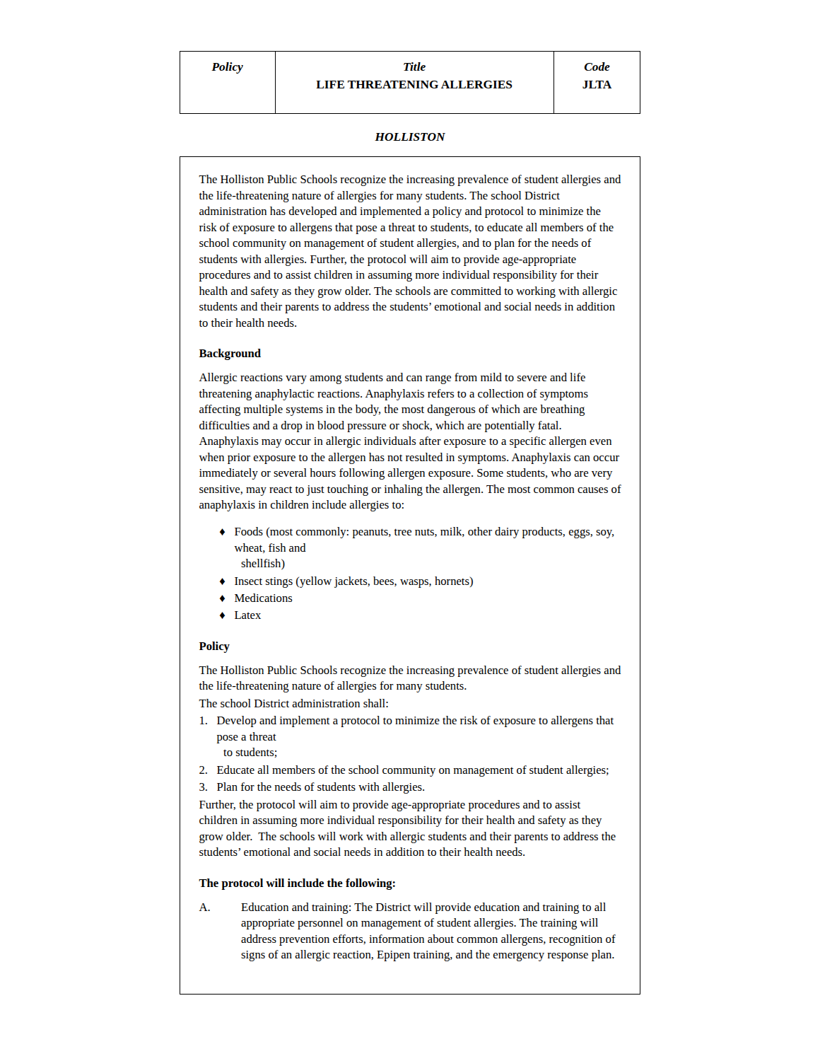| Policy | Title Life Threatening Allergies | Code JLTA |
HOLLISTON
The Holliston Public Schools recognize the increasing prevalence of student allergies and the life-threatening nature of allergies for many students. The school District administration has developed and implemented a policy and protocol to minimize the risk of exposure to allergens that pose a threat to students, to educate all members of the school community on management of student allergies, and to plan for the needs of students with allergies. Further, the protocol will aim to provide age-appropriate procedures and to assist children in assuming more individual responsibility for their health and safety as they grow older. The schools are committed to working with allergic students and their parents to address the students’ emotional and social needs in addition to their health needs.
Background
Allergic reactions vary among students and can range from mild to severe and life threatening anaphylactic reactions. Anaphylaxis refers to a collection of symptoms affecting multiple systems in the body, the most dangerous of which are breathing difficulties and a drop in blood pressure or shock, which are potentially fatal. Anaphylaxis may occur in allergic individuals after exposure to a specific allergen even when prior exposure to the allergen has not resulted in symptoms. Anaphylaxis can occur immediately or several hours following allergen exposure. Some students, who are very sensitive, may react to just touching or inhaling the allergen. The most common causes of anaphylaxis in children include allergies to:
Foods (most commonly: peanuts, tree nuts, milk, other dairy products, eggs, soy, wheat, fish andshellfish)
Insect stings (yellow jackets, bees, wasps, hornets)
Medications
Latex
Policy
The Holliston Public Schools recognize the increasing prevalence of student allergies and the life-threatening nature of allergies for many students.
The school District administration shall:
Develop and implement a protocol to minimize the risk of exposure to allergens that pose a threatto students;
Educate all members of the school community on management of student allergies;
Plan for the needs of students with allergies.
Further, the protocol will aim to provide age-appropriate procedures and to assist children in assuming more individual responsibility for their health and safety as they grow older. The schools will work with allergic students and their parents to address the students’ emotional and social needs in addition to their health needs.
The protocol will include the following:
A.
Education and training: The District will provide education and training to all appropriate personnel on management of student allergies. The training will address prevention efforts, information about common allergens, recognition of signs of an allergic reaction, Epipen training, and the emergency response plan.